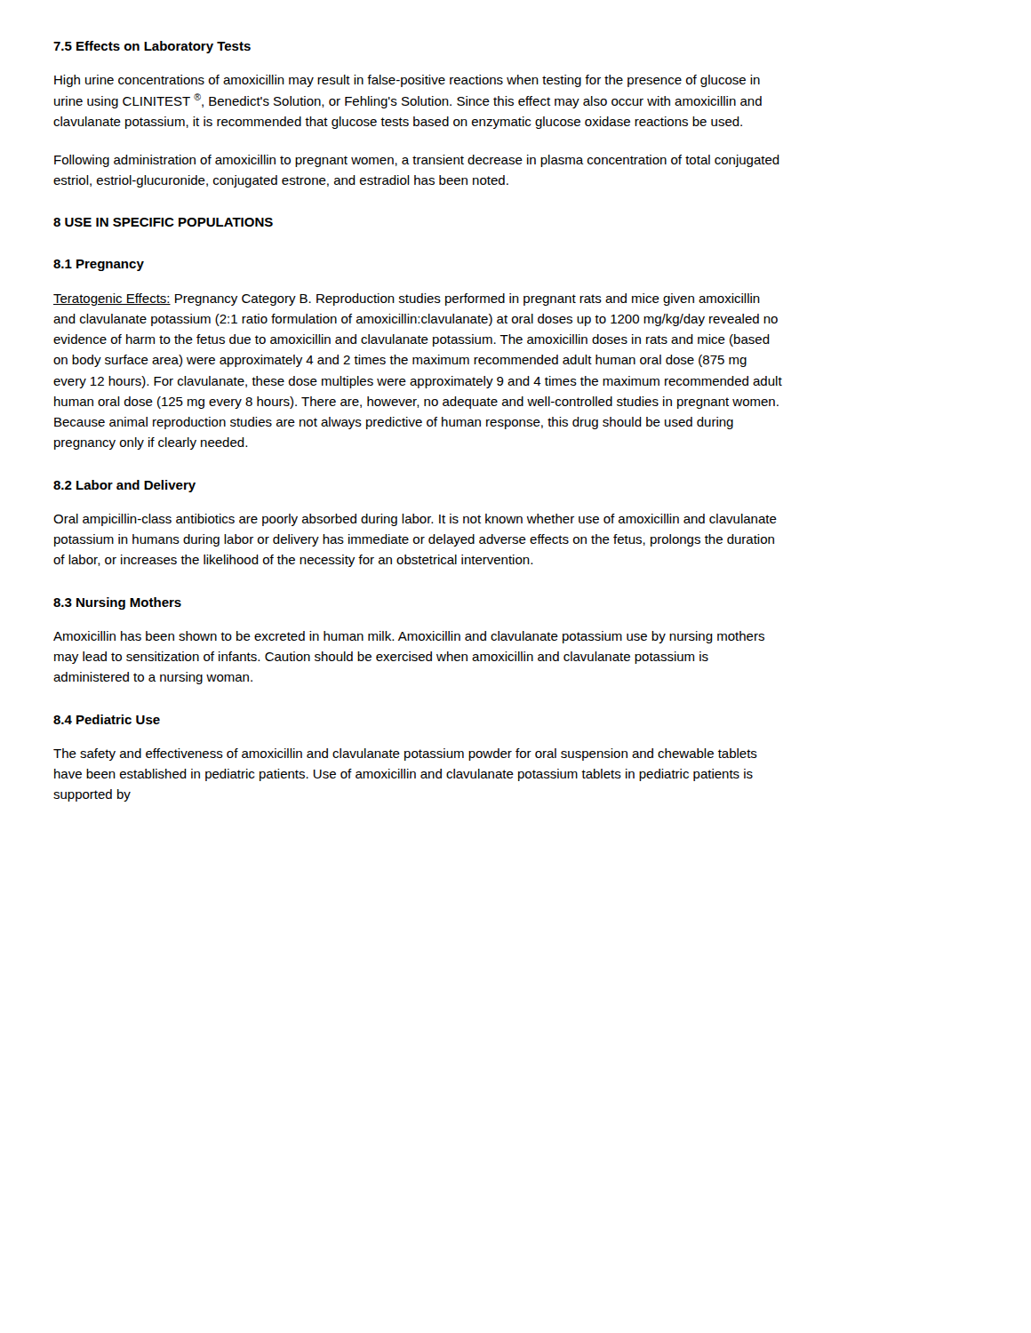7.5 Effects on Laboratory Tests
High urine concentrations of amoxicillin may result in false-positive reactions when testing for the presence of glucose in urine using CLINITEST ®, Benedict's Solution, or Fehling's Solution. Since this effect may also occur with amoxicillin and clavulanate potassium, it is recommended that glucose tests based on enzymatic glucose oxidase reactions be used.
Following administration of amoxicillin to pregnant women, a transient decrease in plasma concentration of total conjugated estriol, estriol-glucuronide, conjugated estrone, and estradiol has been noted.
8 USE IN SPECIFIC POPULATIONS
8.1 Pregnancy
Teratogenic Effects: Pregnancy Category B. Reproduction studies performed in pregnant rats and mice given amoxicillin and clavulanate potassium (2:1 ratio formulation of amoxicillin:clavulanate) at oral doses up to 1200 mg/kg/day revealed no evidence of harm to the fetus due to amoxicillin and clavulanate potassium. The amoxicillin doses in rats and mice (based on body surface area) were approximately 4 and 2 times the maximum recommended adult human oral dose (875 mg every 12 hours). For clavulanate, these dose multiples were approximately 9 and 4 times the maximum recommended adult human oral dose (125 mg every 8 hours). There are, however, no adequate and well-controlled studies in pregnant women. Because animal reproduction studies are not always predictive of human response, this drug should be used during pregnancy only if clearly needed.
8.2 Labor and Delivery
Oral ampicillin-class antibiotics are poorly absorbed during labor. It is not known whether use of amoxicillin and clavulanate potassium in humans during labor or delivery has immediate or delayed adverse effects on the fetus, prolongs the duration of labor, or increases the likelihood of the necessity for an obstetrical intervention.
8.3 Nursing Mothers
Amoxicillin has been shown to be excreted in human milk. Amoxicillin and clavulanate potassium use by nursing mothers may lead to sensitization of infants. Caution should be exercised when amoxicillin and clavulanate potassium is administered to a nursing woman.
8.4 Pediatric Use
The safety and effectiveness of amoxicillin and clavulanate potassium powder for oral suspension and chewable tablets have been established in pediatric patients. Use of amoxicillin and clavulanate potassium tablets in pediatric patients is supported by